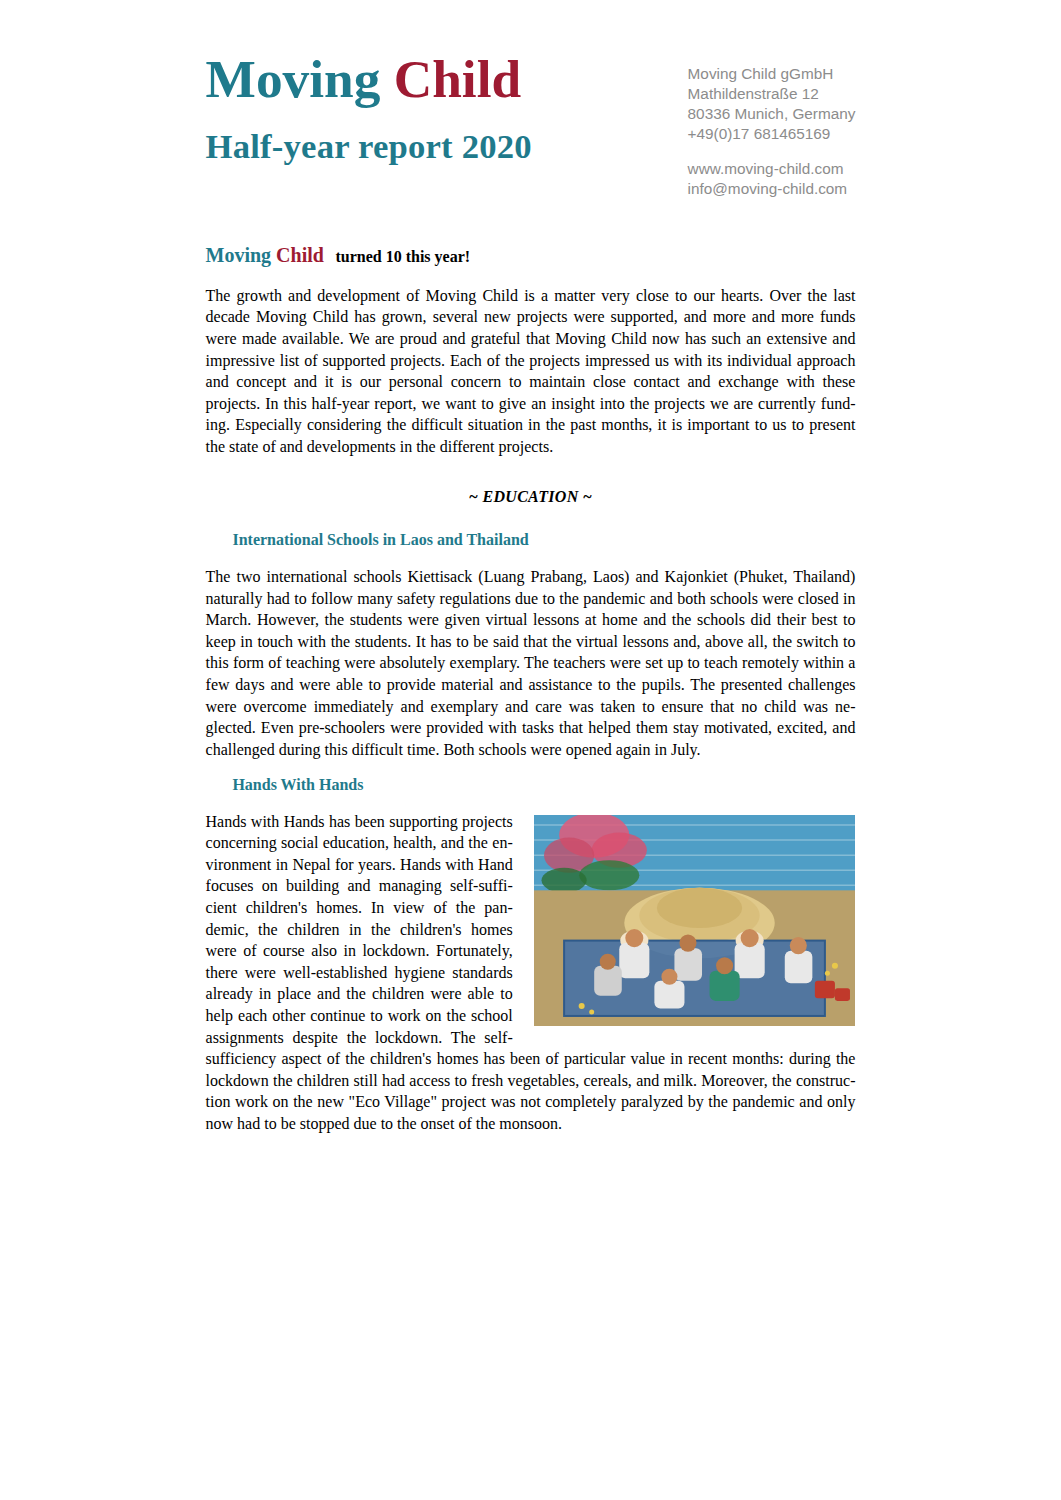Moving Child
Half-year report 2020
Moving Child gGmbH
Mathildenstraße 12
80336 Munich, Germany
+49(0)17 681465169
www.moving-child.com
info@moving-child.com
Moving Child turned 10 this year!
The growth and development of Moving Child is a matter very close to our hearts. Over the last decade Moving Child has grown, several new projects were supported, and more and more funds were made available. We are proud and grateful that Moving Child now has such an extensive and impressive list of supported projects. Each of the projects impressed us with its individual approach and concept and it is our personal concern to maintain close contact and exchange with these projects. In this half-year report, we want to give an insight into the projects we are currently funding. Especially considering the difficult situation in the past months, it is important to us to present the state of and developments in the different projects.
~ EDUCATION ~
International Schools in Laos and Thailand
The two international schools Kiettisack (Luang Prabang, Laos) and Kajonkiet (Phuket, Thailand) naturally had to follow many safety regulations due to the pandemic and both schools were closed in March. However, the students were given virtual lessons at home and the schools did their best to keep in touch with the students. It has to be said that the virtual lessons and, above all, the switch to this form of teaching were absolutely exemplary. The teachers were set up to teach remotely within a few days and were able to provide material and assistance to the pupils. The presented challenges were overcome immediately and exemplary and care was taken to ensure that no child was neglected. Even pre-schoolers were provided with tasks that helped them stay motivated, excited, and challenged during this difficult time. Both schools were opened again in July.
Hands With Hands
Hands with Hands has been supporting projects concerning social education, health, and the environment in Nepal for years. Hands with Hand focuses on building and managing self-sufficient children's homes. In view of the pandemic, the children in the children's homes were of course also in lockdown. Fortunately, there were well-established hygiene standards already in place and the children were able to help each other continue to work on the school assignments despite the lockdown. The self-sufficiency aspect of the children's homes has been of particular value in recent months: during the lockdown the children still had access to fresh vegetables, cereals, and milk. Moreover, the construction work on the new "Eco Village" project was not completely paralyzed by the pandemic and only now had to be stopped due to the onset of the monsoon.